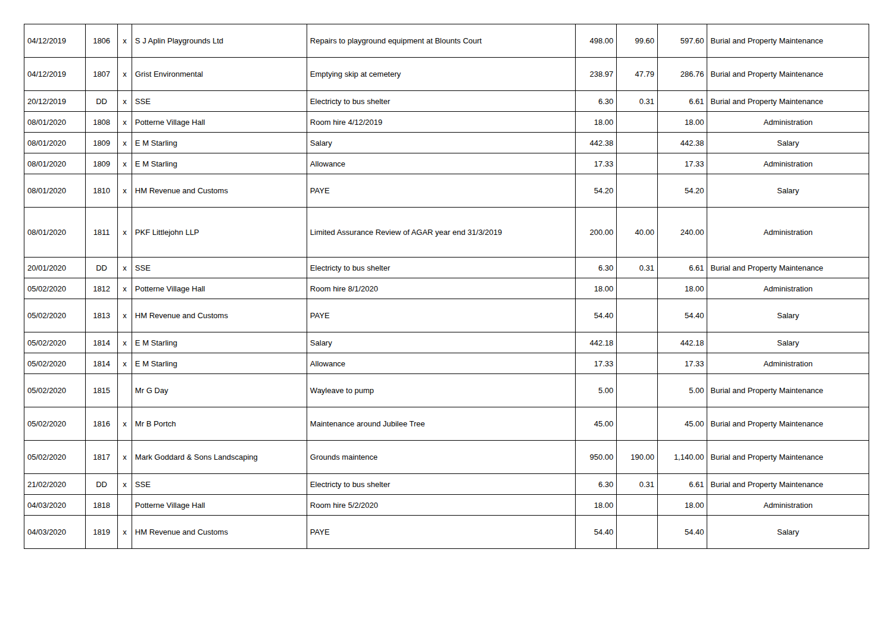| 04/12/2019 | 1806 | x | S J Aplin Playgrounds Ltd | Repairs to playground equipment at Blounts Court | 498.00 | 99.60 | 597.60 | Burial and Property Maintenance |
| 04/12/2019 | 1807 | x | Grist Environmental | Emptying skip at cemetery | 238.97 | 47.79 | 286.76 | Burial and Property Maintenance |
| 20/12/2019 | DD | x | SSE | Electricty to bus shelter | 6.30 | 0.31 | 6.61 | Burial and Property Maintenance |
| 08/01/2020 | 1808 | x | Potterne Village Hall | Room hire 4/12/2019 | 18.00 | | 18.00 | Administration |
| 08/01/2020 | 1809 | x | E M Starling | Salary | 442.38 | | 442.38 | Salary |
| 08/01/2020 | 1809 | x | E M Starling | Allowance | 17.33 | | 17.33 | Administration |
| 08/01/2020 | 1810 | x | HM Revenue and Customs | PAYE | 54.20 | | 54.20 | Salary |
| 08/01/2020 | 1811 | x | PKF Littlejohn LLP | Limited Assurance Review of AGAR year end 31/3/2019 | 200.00 | 40.00 | 240.00 | Administration |
| 20/01/2020 | DD | x | SSE | Electricty to bus shelter | 6.30 | 0.31 | 6.61 | Burial and Property Maintenance |
| 05/02/2020 | 1812 | x | Potterne Village Hall | Room hire 8/1/2020 | 18.00 | | 18.00 | Administration |
| 05/02/2020 | 1813 | x | HM Revenue and Customs | PAYE | 54.40 | | 54.40 | Salary |
| 05/02/2020 | 1814 | x | E M Starling | Salary | 442.18 | | 442.18 | Salary |
| 05/02/2020 | 1814 | x | E M Starling | Allowance | 17.33 | | 17.33 | Administration |
| 05/02/2020 | 1815 | | Mr G Day | Wayleave to pump | 5.00 | | 5.00 | Burial and Property Maintenance |
| 05/02/2020 | 1816 | x | Mr B Portch | Maintenance around Jubilee Tree | 45.00 | | 45.00 | Burial and Property Maintenance |
| 05/02/2020 | 1817 | x | Mark Goddard & Sons Landscaping | Grounds maintence | 950.00 | 190.00 | 1,140.00 | Burial and Property Maintenance |
| 21/02/2020 | DD | x | SSE | Electricty to bus shelter | 6.30 | 0.31 | 6.61 | Burial and Property Maintenance |
| 04/03/2020 | 1818 | | Potterne Village Hall | Room hire 5/2/2020 | 18.00 | | 18.00 | Administration |
| 04/03/2020 | 1819 | x | HM Revenue and Customs | PAYE | 54.40 | | 54.40 | Salary |